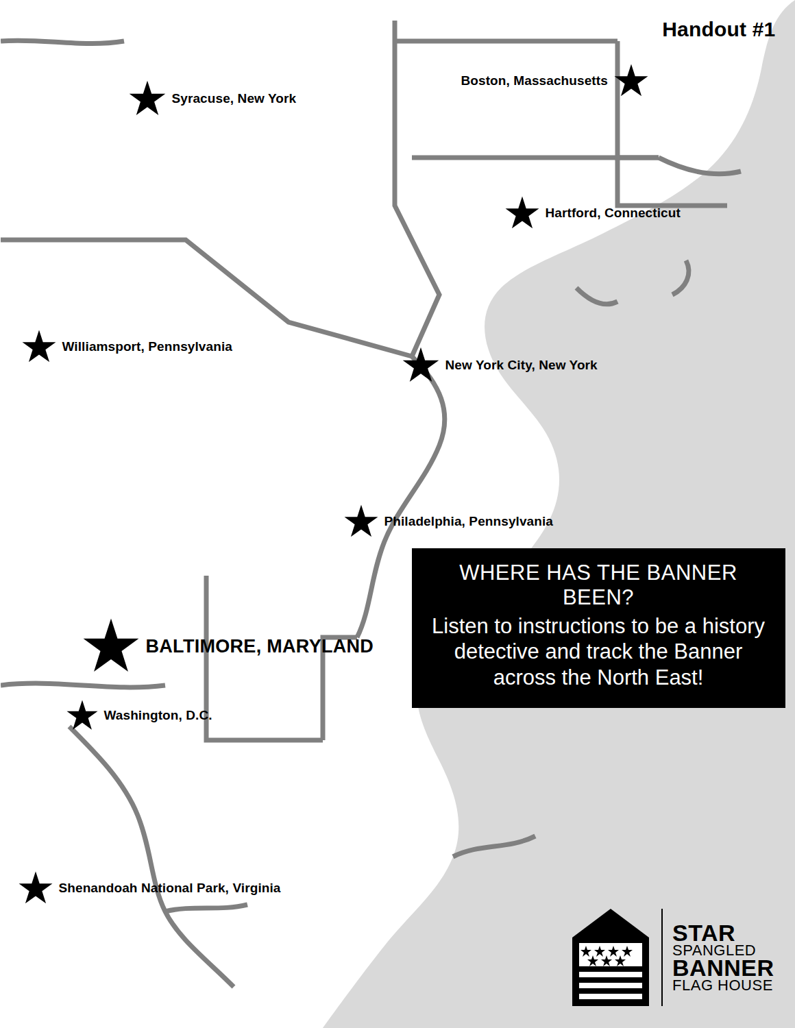Handout #1
Boston, Massachusetts
Syracuse, New York
Hartford, Connecticut
Williamsport, Pennsylvania
New York City, New York
Philadelphia, Pennsylvania
Baltimore, Maryland
Washington, D.C.
Shenandoah National Park, Virginia
Where has the Banner been?
Listen to instructions to be a history detective and track the Banner across the North East!
Star Spangled Banner Flag House